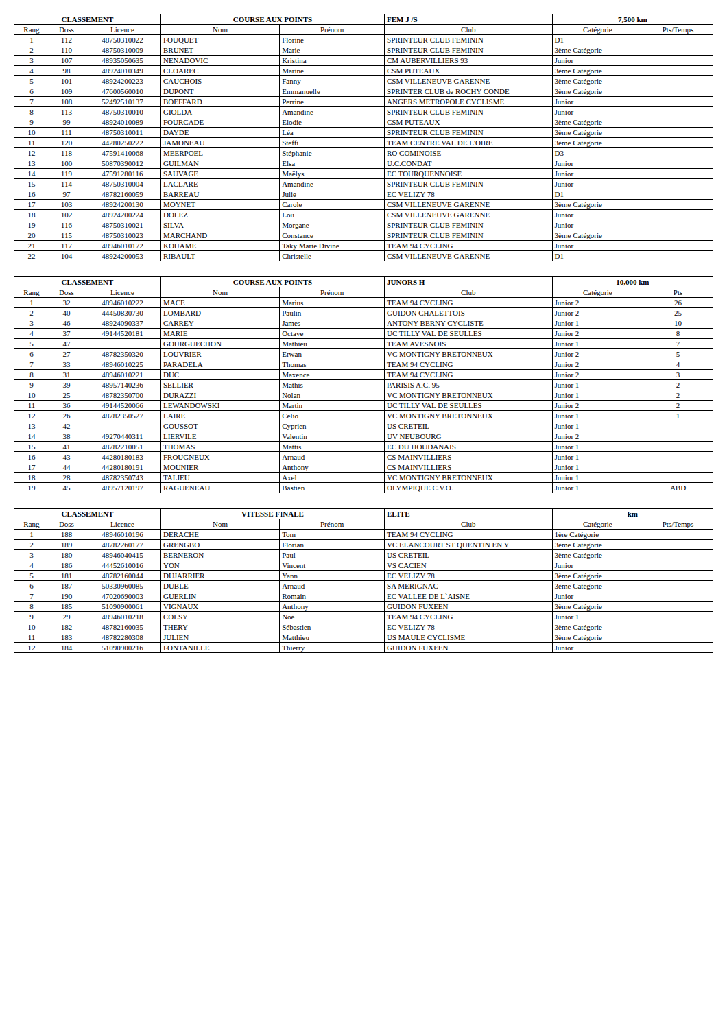| CLASSEMENT | COURSE AUX POINTS | FEM J /S | 7,500 km |
| Rang | Doss | Licence | Nom | Prénom | Club | Catégorie | Pts/Temps |
| 1 | 112 | 48750310022 | FOUQUET | Florine | SPRINTEUR CLUB FEMININ | D1 | |
| 2 | 110 | 48750310009 | BRUNET | Marie | SPRINTEUR CLUB FEMININ | 3ème Catégorie | |
| 3 | 107 | 48935050635 | NENADOVIC | Kristina | CM AUBERVILLIERS 93 | Junior | |
| 4 | 98 | 48924010349 | CLOAREC | Marine | CSM PUTEAUX | 3ème Catégorie | |
| 5 | 101 | 48924200223 | CAUCHOIS | Fanny | CSM VILLENEUVE GARENNE | 3ème Catégorie | |
| 6 | 109 | 47600560010 | DUPONT | Emmanuelle | SPRINTER CLUB de ROCHY CONDE | 3ème Catégorie | |
| 7 | 108 | 52492510137 | BOEFFARD | Perrine | ANGERS METROPOLE CYCLISME | Junior | |
| 8 | 113 | 48750310010 | GIOLDA | Amandine | SPRINTEUR CLUB FEMININ | Junior | |
| 9 | 99 | 48924010089 | FOURCADE | Elodie | CSM PUTEAUX | 3ème Catégorie | |
| 10 | 111 | 48750310011 | DAYDE | Léa | SPRINTEUR CLUB FEMININ | 3ème Catégorie | |
| 11 | 120 | 44280250222 | JAMONEAU | Steffi | TEAM CENTRE VAL DE L'OIRE | 3ème Catégorie | |
| 12 | 118 | 47591410068 | MEERPOEL | Stéphanie | RO COMINOISE | D3 | |
| 13 | 100 | 50870390012 | GUILMAN | Elsa | U.C.CONDAT | Junior | |
| 14 | 119 | 47591280116 | SAUVAGE | Maëlys | EC TOURQUENNOISE | Junior | |
| 15 | 114 | 48750310004 | LACLARE | Amandine | SPRINTEUR CLUB FEMININ | Junior | |
| 16 | 97 | 48782160059 | BARREAU | Julie | EC VELIZY 78 | D1 | |
| 17 | 103 | 48924200130 | MOYNET | Carole | CSM VILLENEUVE GARENNE | 3ème Catégorie | |
| 18 | 102 | 48924200224 | DOLEZ | Lou | CSM VILLENEUVE GARENNE | Junior | |
| 19 | 116 | 48750310021 | SILVA | Morgane | SPRINTEUR CLUB FEMININ | Junior | |
| 20 | 115 | 48750310023 | MARCHAND | Constance | SPRINTEUR CLUB FEMININ | 3ème Catégorie | |
| 21 | 117 | 48946010172 | KOUAME | Taky Marie Divine | TEAM 94 CYCLING | Junior | |
| 22 | 104 | 48924200053 | RIBAULT | Christelle | CSM VILLENEUVE GARENNE | D1 | |
| CLASSEMENT | COURSE AUX POINTS | JUNORS H | 10,000 km |
| Rang | Doss | Licence | Nom | Prénom | Club | Catégorie | Pts |
| 1 | 32 | 48946010222 | MACE | Marius | TEAM 94 CYCLING | Junior 2 | 26 |
| 2 | 40 | 44450830730 | LOMBARD | Paulin | GUIDON CHALETTOIS | Junior 2 | 25 |
| 3 | 46 | 48924090337 | CARREY | James | ANTONY BERNY CYCLISTE | Junior 1 | 10 |
| 4 | 37 | 49144520181 | MARIE | Octave | UC TILLY VAL DE SEULLES | Junior 2 | 8 |
| 5 | 47 | | GOURGUECHON | Mathieu | TEAM AVESNOIS | Junior 1 | 7 |
| 6 | 27 | 48782350320 | LOUVRIER | Erwan | VC MONTIGNY BRETONNEUX | Junior 2 | 5 |
| 7 | 33 | 48946010225 | PARADELA | Thomas | TEAM 94 CYCLING | Junior 2 | 4 |
| 8 | 31 | 48946010221 | DUC | Maxence | TEAM 94 CYCLING | Junior 2 | 3 |
| 9 | 39 | 48957140236 | SELLIER | Mathis | PARISIS A.C. 95 | Junior 1 | 2 |
| 10 | 25 | 48782350700 | DURAZZI | Nolan | VC MONTIGNY BRETONNEUX | Junior 1 | 2 |
| 11 | 36 | 49144520066 | LEWANDOWSKI | Martin | UC TILLY VAL DE SEULLES | Junior 2 | 2 |
| 12 | 26 | 48782350527 | LAIRE | Celio | VC MONTIGNY BRETONNEUX | Junior 1 | 1 |
| 13 | 42 | | GOUSSOT | Cyprien | US CRETEIL | Junior 1 | |
| 14 | 38 | 49270440311 | LIERVILE | Valentin | UV NEUBOURG | Junior 2 | |
| 15 | 41 | 48782210051 | THOMAS | Mattis | EC DU HOUDANAIS | Junior 1 | |
| 16 | 43 | 44280180183 | FROUGNEUX | Arnaud | CS MAINVILLIERS | Junior 1 | |
| 17 | 44 | 44280180191 | MOUNIER | Anthony | CS MAINVILLIERS | Junior 1 | |
| 18 | 28 | 48782350743 | TALIEU | Axel | VC MONTIGNY BRETONNEUX | Junior 1 | |
| 19 | 45 | 48957120197 | RAGUENEAU | Bastien | OLYMPIQUE C.V.O. | Junior 1 | ABD |
| CLASSEMENT | VITESSE FINALE | ELITE | km |
| Rang | Doss | Licence | Nom | Prénom | Club | Catégorie | Pts/Temps |
| 1 | 188 | 48946010196 | DERACHE | Tom | TEAM 94 CYCLING | 1ère Catégorie | |
| 2 | 189 | 48782260177 | GRENGBO | Florian | VC ELANCOURT ST QUENTIN EN Y | 3ème Catégorie | |
| 3 | 180 | 48946040415 | BERNERON | Paul | US CRETEIL | 3ème Catégorie | |
| 4 | 186 | 44452610016 | YON | Vincent | VS CACIEN | Junior | |
| 5 | 181 | 48782160044 | DUJARRIER | Yann | EC VELIZY 78 | 3ème Catégorie | |
| 6 | 187 | 50330960085 | DUBLE | Arnaud | SA MERIGNAC | 3ème Catégorie | |
| 7 | 190 | 47020690003 | GUERLIN | Romain | EC VALLEE DE L`AISNE | Junior | |
| 8 | 185 | 51090900061 | VIGNAUX | Anthony | GUIDON FUXEEN | 3ème Catégorie | |
| 9 | 29 | 48946010218 | COLSY | Noé | TEAM 94 CYCLING | Junior 1 | |
| 10 | 182 | 48782160035 | THERY | Sébastien | EC VELIZY 78 | 3ème Catégorie | |
| 11 | 183 | 48782280308 | JULIEN | Matthieu | US MAULE CYCLISME | 3ème Catégorie | |
| 12 | 184 | 51090900216 | FONTANILLE | Thierry | GUIDON FUXEEN | Junior | |